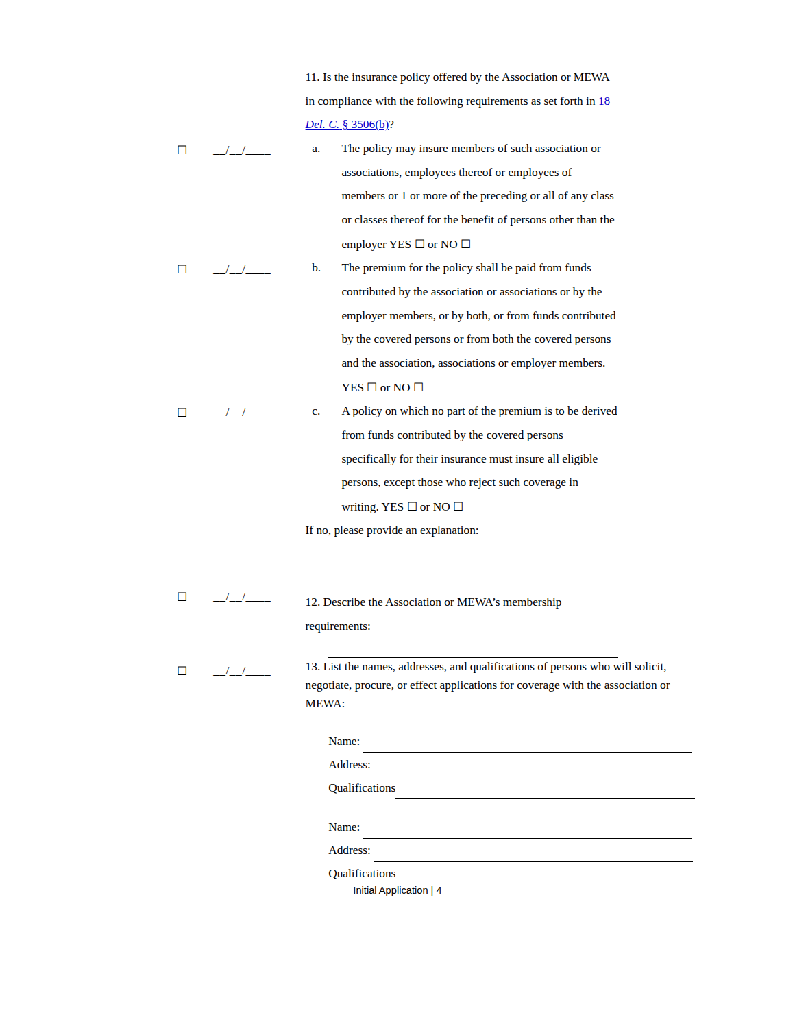11. Is the insurance policy offered by the Association or MEWA in compliance with the following requirements as set forth in 18 Del. C. § 3506(b)?
☐
__/__/____
a. The policy may insure members of such association or associations, employees thereof or employees of members or 1 or more of the preceding or all of any class or classes thereof for the benefit of persons other than the employer YES ☐ or NO ☐
☐
__/__/____
b. The premium for the policy shall be paid from funds contributed by the association or associations or by the employer members, or by both, or from funds contributed by the covered persons or from both the covered persons and the association, associations or employer members. YES ☐ or NO ☐
☐
__/__/____
c. A policy on which no part of the premium is to be derived from funds contributed by the covered persons specifically for their insurance must insure all eligible persons, except those who reject such coverage in writing. YES ☐ or NO ☐
If no, please provide an explanation:
☐
__/__/____
12. Describe the Association or MEWA’s membership requirements:
☐
__/__/____
13. List the names, addresses, and qualifications of persons who will solicit, negotiate, procure, or effect applications for coverage with the association or MEWA:
Name:
Address:
Qualifications
Name:
Address:
Qualifications
Initial Application | 4